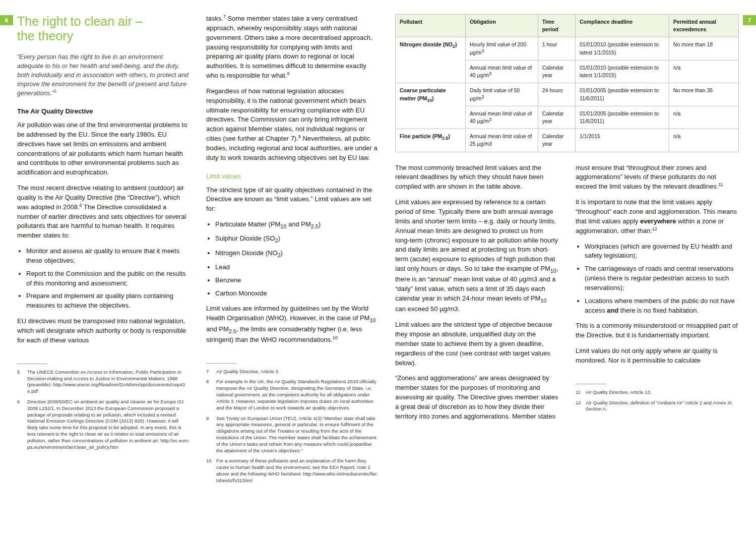6
7
The right to clean air –
the theory
“Every person has the right to live in an environment adequate to his or her health and well-being, and the duty, both individually and in association with others, to protect and improve the environment for the benefit of present and future generations.”5
The Air Quality Directive
Air pollution was one of the first environmental problems to be addressed by the EU. Since the early 1980s, EU directives have set limits on emissions and ambient concentrations of air pollutants which harm human health and contribute to other environmental problems such as acidification and eutrophication.
The most recent directive relating to ambient (outdoor) air quality is the Air Quality Directive (the “Directive”), which was adopted in 2008.6 The Directive consolidated a number of earlier directives and sets objectives for several pollutants that are harmful to human health. It requires member states to:
Monitor and assess air quality to ensure that it meets these objectives;
Report to the Commission and the public on the results of this monitoring and assessment;
Prepare and implement air quality plans containing measures to achieve the objectives.
EU directives must be transposed into national legislation, which will designate which authority or body is responsible for each of these various
5 The UNECE Convention on Access to Information, Public Participation in Decision-making and Access to Justice in Environmental Matters, 1998 (preamble): http://www.unece.org/fileadmin/DAM/env/pp/documents/cep43e.pdf
6 Directive 2008/50/EC on ambient air quality and cleaner air for Europe OJ 2008 L152/1. In December 2013 the European Commission proposed a package of proposals relating to air pollution, which included a revised National Emission Ceilings Directive (COM (2013) 920). However, it will likely take some time for this proposal to be adopted. In any event, this is less relevant to the right to clean air as it relates to total emissions of air pollution, rather than concentrations of pollution in ambient air: http://ec.europa.eu/environment/air/clean_air_policy.htm
tasks.7 Some member states take a very centralised approach, whereby responsibility stays with national government. Others take a more decentralised approach, passing responsibility for complying with limits and preparing air quality plans down to regional or local authorities. It is sometimes difficult to determine exactly who is responsible for what.8
Regardless of how national legislation allocates responsibility, it is the national government which bears ultimate responsibility for ensuring compliance with EU directives. The Commission can only bring infringement action against Member states, not individual regions or cities (see further at Chapter 7).9 Nevertheless, all public bodies, including regional and local authorities, are under a duty to work towards achieving objectives set by EU law.
Limit values
The strictest type of air quality objectives contained in the Directive are known as “limit values.” Limit values are set for:
Particulate Matter (PM10 and PM2.5)
Sulphur Dioxide (SO2)
Nitrogen Dioxide (NO2)
Lead
Benzene
Carbon Monoxide
Limit values are informed by guidelines set by the World Health Organisation (WHO). However, in the case of PM10 and PM2.5, the limits are considerably higher (i.e. less stringent) than the WHO recommendations.10
7 Air Quality Directive, Article 3.
8 For example in the UK, the Air Quality Standards Regulations 2010 officially transpose the Air Quality Directive, designating the Secretary of State, i.e. national government, as the competent authority for all obligations under Article 3. However, separate legislation imposes duties on local authorities and the Mayor of London to work towards air quality objectives.
9 See Treaty on European Union (TEU), Article 4(3):“Member state shall take any appropriate measures, general or particular, to ensure fulfilment of the obligations arising out of the Treaties or resulting from the acts of the institutions of the Union. The member states shall facilitate the achievement of the Union’s tasks and refrain from any measure which could jeopardise the attainment of the Union’s objectives.”
10 For a summary of these pollutants and an explanation of the harm they cause to human health and the environment, see the EEA Report, note 2 above and the following WHO factsheet: http://www.who.int/mediacentre/factsheets/fs313/en/
Limit values, time periods, compliance deadlines and permitted annual exceedences
| Pollutant | Obligation | Time period | Compliance deadline | Permitted annual exceedences |
| --- | --- | --- | --- | --- |
| Nitrogen dioxide (NO 2 ) | Hourly limit value of 200 µg/m 3 | 1 hour | 01/01/2010 (possible extension to latest 1/1/2015) | No more than 18 |
| Annual mean limit value of 40 µg/m 3 | Calendar year | 01/01/2010 (possible extension to latest 1/1/2015) | n/a |
| Coarse particulate matter (PM 10 ) | Daily limit value of 50 µg/m 3 | 24 hours | 01/01/2005 (possible extension to 11/6/2011) | No more than 35 |
| Annual mean limit value of 40 µg/m 3 | Calendar year | 01/01/2005 (possible extension to 11/6/2011) | n/a |
| Fine particle (PM 2.5 ) | Annual mean limit value of 25 µg/m3 | Calendar year | 1/1/2015 | n/a |
The most commonly breached limit values and the relevant deadlines by which they should have been complied with are shown in the table above.
Limit values are expressed by reference to a certain period of time. Typically there are both annual average limits and shorter term limits – e.g. daily or hourly limits. Annual mean limits are designed to protect us from long-term (chronic) exposure to air pollution while hourly and daily limits are aimed at protecting us from short-term (acute) exposure to episodes of high pollution that last only hours or days. So to take the example of PM10, there is an “annual” mean limit value of 40 µg/m3 and a “daily” limit value, which sets a limit of 35 days each calendar year in which 24-hour mean levels of PM10 can exceed 50 µg/m3.
Limit values are the strictest type of objective because they impose an absolute, unqualified duty on the member state to achieve them by a given deadline, regardless of the cost (see contrast with target values below).
“Zones and agglomerations” are areas designated by member states for the purposes of monitoring and assessing air quality. The Directive gives member states a great deal of discretion as to how they divide their territory into zones and agglomerations. Member states
must ensure that “throughout their zones and agglomerations” levels of these pollutants do not exceed the limit values by the relevant deadlines.11
It is important to note that the limit values apply “throughout” each zone and agglomeration. This means that limit values apply everywhere within a zone or agglomeration, other than:12
Workplaces (which are governed by EU health and safety legislation);
The carriageways of roads and central reservations (unless there is regular pedestrian access to such reservations);
Locations where members of the public do not have access and there is no fixed habitation.
This is a commonly misunderstood or misapplied part of the Directive, but it is fundamentally important.
Limit values do not only apply where air quality is monitored. Nor is it permissible to calculate
11 Air Quality Directive, Article 13.
12 Air Quality Directive, definition of “Ambient Air” Article 2 and Annex III, Section A.